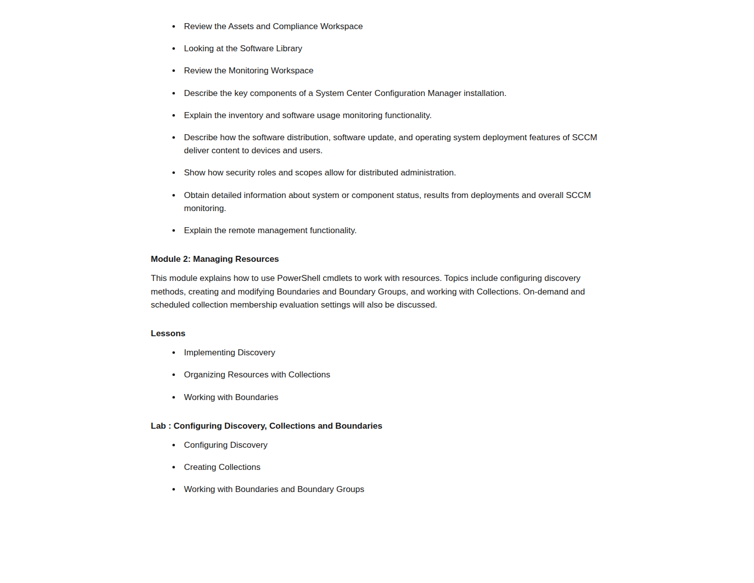Review the Assets and Compliance Workspace
Looking at the Software Library
Review the Monitoring Workspace
Describe the key components of a System Center Configuration Manager installation.
Explain the inventory and software usage monitoring functionality.
Describe how the software distribution, software update, and operating system deployment features of SCCM deliver content to devices and users.
Show how security roles and scopes allow for distributed administration.
Obtain detailed information about system or component status, results from deployments and overall SCCM monitoring.
Explain the remote management functionality.
Module 2: Managing Resources
This module explains how to use PowerShell cmdlets to work with resources. Topics include configuring discovery methods, creating and modifying Boundaries and Boundary Groups, and working with Collections. On-demand and scheduled collection membership evaluation settings will also be discussed.
Lessons
Implementing Discovery
Organizing Resources with Collections
Working with Boundaries
Lab : Configuring Discovery, Collections and Boundaries
Configuring Discovery
Creating Collections
Working with Boundaries and Boundary Groups